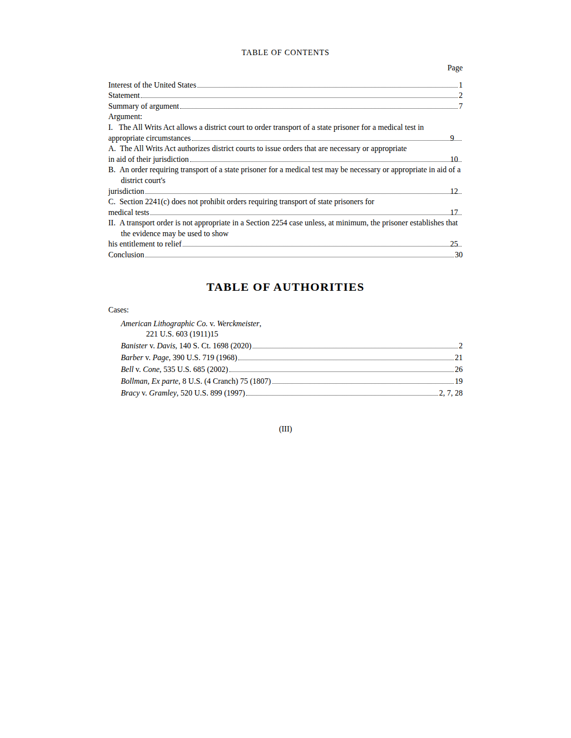Table of Contents
Page
Interest of the United States 1
Statement 2
Summary of argument 7
Argument:
I. The All Writs Act allows a district court to order transport of a state prisoner for a medical test in appropriate circumstances 9
A. The All Writs Act authorizes district courts to issue orders that are necessary or appropriate in aid of their jurisdiction 10
B. An order requiring transport of a state prisoner for a medical test may be necessary or appropriate in aid of a district court's jurisdiction 12
C. Section 2241(c) does not prohibit orders requiring transport of state prisoners for medical tests 17
II. A transport order is not appropriate in a Section 2254 case unless, at minimum, the prisoner establishes that the evidence may be used to show his entitlement to relief 25
Conclusion 30
Table of Authorities
Cases:
American Lithographic Co. v. Werckmeister, 221 U.S. 603 (1911) 15
Banister v. Davis, 140 S. Ct. 1698 (2020) 2
Barber v. Page, 390 U.S. 719 (1968) 21
Bell v. Cone, 535 U.S. 685 (2002) 26
Bollman, Ex parte, 8 U.S. (4 Cranch) 75 (1807) 19
Bracy v. Gramley, 520 U.S. 899 (1997) 2, 7, 28
(III)